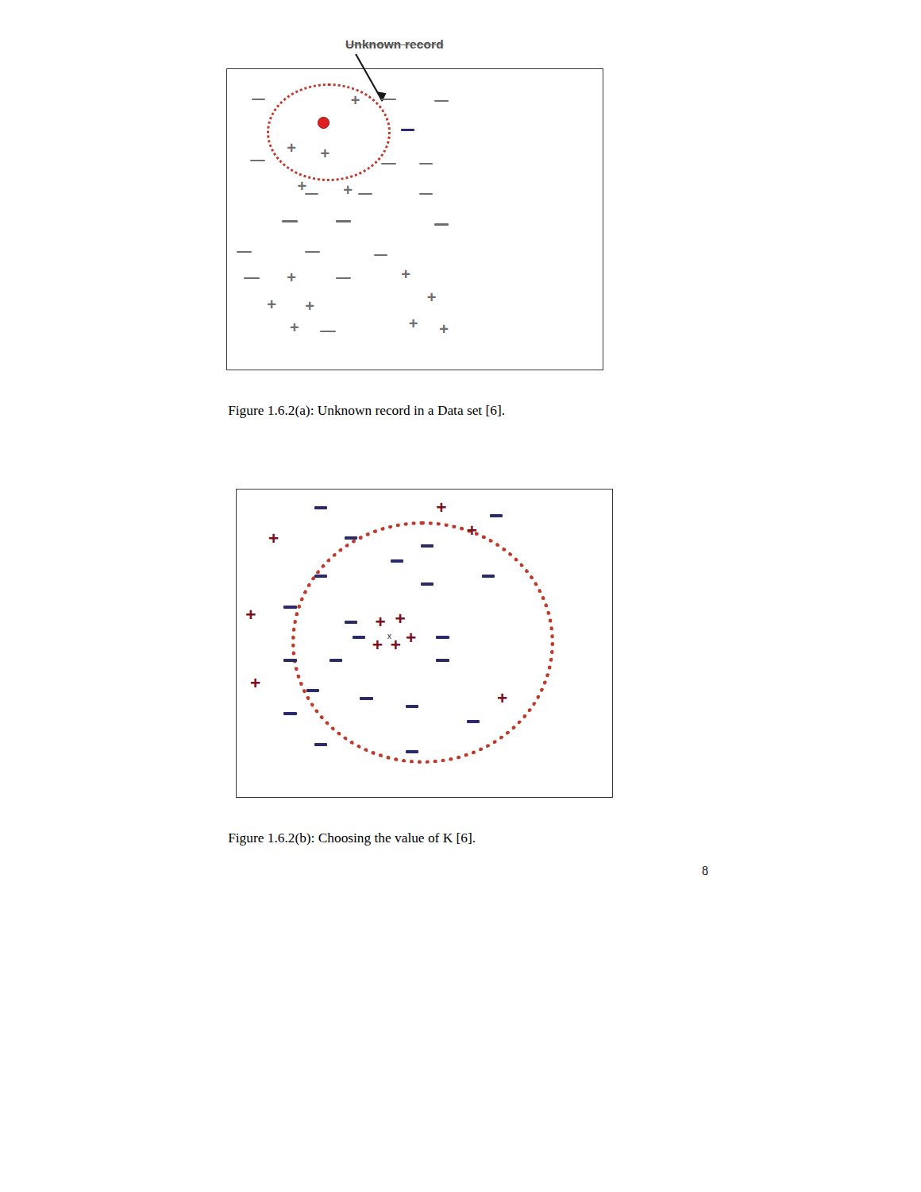Unknown record
+ + + + + + + + + + + + +
Figure 1.6.2(a): Unknown record in a Data set [6].
+ + + + + + + + + + + x
Figure 1.6.2(b): Choosing the value of K [6].
8